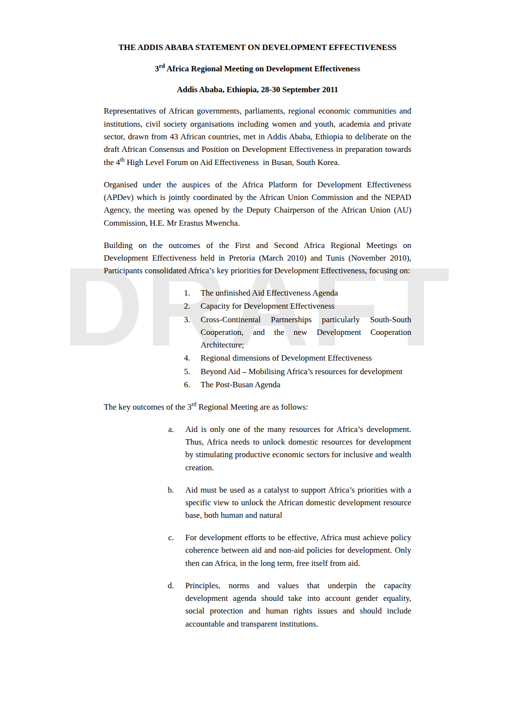DRAFT
THE ADDIS ABABA STATEMENT ON DEVELOPMENT EFFECTIVENESS
3rd Africa Regional Meeting on Development Effectiveness
Addis Ababa, Ethiopia, 28-30 September 2011
Representatives of African governments, parliaments, regional economic communities and institutions, civil society organisations including women and youth, academia and private sector, drawn from 43 African countries, met in Addis Ababa, Ethiopia to deliberate on the draft African Consensus and Position on Development Effectiveness in preparation towards the 4th High Level Forum on Aid Effectiveness in Busan, South Korea.
Organised under the auspices of the Africa Platform for Development Effectiveness (APDev) which is jointly coordinated by the African Union Commission and the NEPAD Agency, the meeting was opened by the Deputy Chairperson of the African Union (AU) Commission, H.E. Mr Erastus Mwencha.
Building on the outcomes of the First and Second Africa Regional Meetings on Development Effectiveness held in Pretoria (March 2010) and Tunis (November 2010), Participants consolidated Africa’s key priorities for Development Effectiveness, focusing on:
The unfinished Aid Effectiveness Agenda
Capacity for Development Effectiveness
Cross-Continental Partnerships particularly South-South Cooperation, and the new Development Cooperation Architecture;
Regional dimensions of Development Effectiveness
Beyond Aid – Mobilising Africa’s resources for development
The Post-Busan Agenda
The key outcomes of the 3rd Regional Meeting are as follows:
Aid is only one of the many resources for Africa’s development. Thus, Africa needs to unlock domestic resources for development by stimulating productive economic sectors for inclusive and wealth creation.
Aid must be used as a catalyst to support Africa’s priorities with a specific view to unlock the African domestic development resource base, both human and natural
For development efforts to be effective, Africa must achieve policy coherence between aid and non-aid policies for development. Only then can Africa, in the long term, free itself from aid.
Principles, norms and values that underpin the capacity development agenda should take into account gender equality, social protection and human rights issues and should include accountable and transparent institutions.